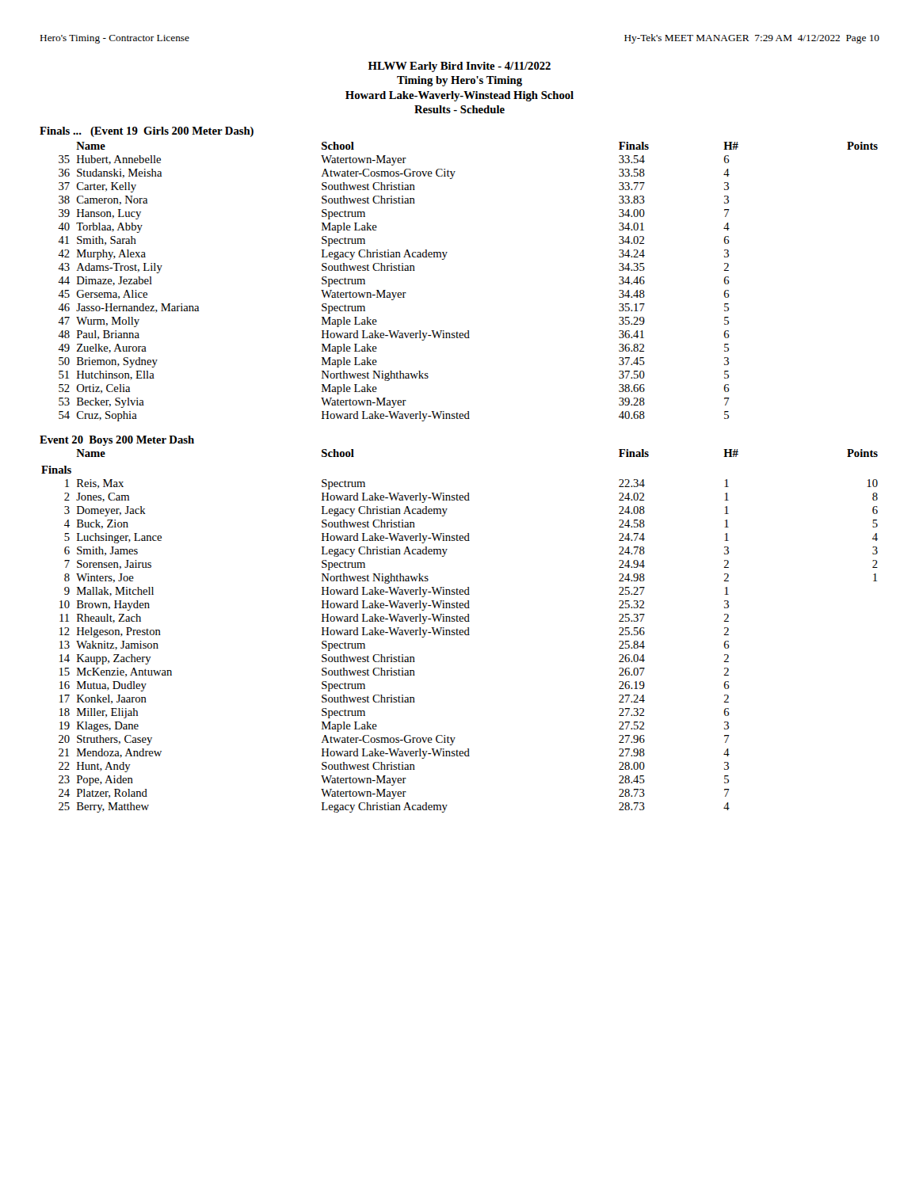Hero's Timing - Contractor License Hy-Tek's MEET MANAGER 7:29 AM 4/12/2022 Page 10
HLWW Early Bird Invite - 4/11/2022
Timing by Hero's Timing
Howard Lake-Waverly-Winstead High School
Results - Schedule
Finals ... (Event 19 Girls 200 Meter Dash)
| | Name | School | Finals | H# | Points |
| --- | --- | --- | --- | --- | --- |
| 35 | Hubert, Annebelle | Watertown-Mayer | 33.54 | 6 | |
| 36 | Studanski, Meisha | Atwater-Cosmos-Grove City | 33.58 | 4 | |
| 37 | Carter, Kelly | Southwest Christian | 33.77 | 3 | |
| 38 | Cameron, Nora | Southwest Christian | 33.83 | 3 | |
| 39 | Hanson, Lucy | Spectrum | 34.00 | 7 | |
| 40 | Torblaa, Abby | Maple Lake | 34.01 | 4 | |
| 41 | Smith, Sarah | Spectrum | 34.02 | 6 | |
| 42 | Murphy, Alexa | Legacy Christian Academy | 34.24 | 3 | |
| 43 | Adams-Trost, Lily | Southwest Christian | 34.35 | 2 | |
| 44 | Dimaze, Jezabel | Spectrum | 34.46 | 6 | |
| 45 | Gersema, Alice | Watertown-Mayer | 34.48 | 6 | |
| 46 | Jasso-Hernandez, Mariana | Spectrum | 35.17 | 5 | |
| 47 | Wurm, Molly | Maple Lake | 35.29 | 5 | |
| 48 | Paul, Brianna | Howard Lake-Waverly-Winsted | 36.41 | 6 | |
| 49 | Zuelke, Aurora | Maple Lake | 36.82 | 5 | |
| 50 | Briemon, Sydney | Maple Lake | 37.45 | 3 | |
| 51 | Hutchinson, Ella | Northwest Nighthawks | 37.50 | 5 | |
| 52 | Ortiz, Celia | Maple Lake | 38.66 | 6 | |
| 53 | Becker, Sylvia | Watertown-Mayer | 39.28 | 7 | |
| 54 | Cruz, Sophia | Howard Lake-Waverly-Winsted | 40.68 | 5 | |
Event 20 Boys 200 Meter Dash
| | Name | School | Finals | H# | Points |
| --- | --- | --- | --- | --- | --- |
| Finals |
| 1 | Reis, Max | Spectrum | 22.34 | 1 | 10 |
| 2 | Jones, Cam | Howard Lake-Waverly-Winsted | 24.02 | 1 | 8 |
| 3 | Domeyer, Jack | Legacy Christian Academy | 24.08 | 1 | 6 |
| 4 | Buck, Zion | Southwest Christian | 24.58 | 1 | 5 |
| 5 | Luchsinger, Lance | Howard Lake-Waverly-Winsted | 24.74 | 1 | 4 |
| 6 | Smith, James | Legacy Christian Academy | 24.78 | 3 | 3 |
| 7 | Sorensen, Jairus | Spectrum | 24.94 | 2 | 2 |
| 8 | Winters, Joe | Northwest Nighthawks | 24.98 | 2 | 1 |
| 9 | Mallak, Mitchell | Howard Lake-Waverly-Winsted | 25.27 | 1 | |
| 10 | Brown, Hayden | Howard Lake-Waverly-Winsted | 25.32 | 3 | |
| 11 | Rheault, Zach | Howard Lake-Waverly-Winsted | 25.37 | 2 | |
| 12 | Helgeson, Preston | Howard Lake-Waverly-Winsted | 25.56 | 2 | |
| 13 | Waknitz, Jamison | Spectrum | 25.84 | 6 | |
| 14 | Kaupp, Zachery | Southwest Christian | 26.04 | 2 | |
| 15 | McKenzie, Antuwan | Southwest Christian | 26.07 | 2 | |
| 16 | Mutua, Dudley | Spectrum | 26.19 | 6 | |
| 17 | Konkel, Jaaron | Southwest Christian | 27.24 | 2 | |
| 18 | Miller, Elijah | Spectrum | 27.32 | 6 | |
| 19 | Klages, Dane | Maple Lake | 27.52 | 3 | |
| 20 | Struthers, Casey | Atwater-Cosmos-Grove City | 27.96 | 7 | |
| 21 | Mendoza, Andrew | Howard Lake-Waverly-Winsted | 27.98 | 4 | |
| 22 | Hunt, Andy | Southwest Christian | 28.00 | 3 | |
| 23 | Pope, Aiden | Watertown-Mayer | 28.45 | 5 | |
| 24 | Platzer, Roland | Watertown-Mayer | 28.73 | 7 | |
| 25 | Berry, Matthew | Legacy Christian Academy | 28.73 | 4 | |